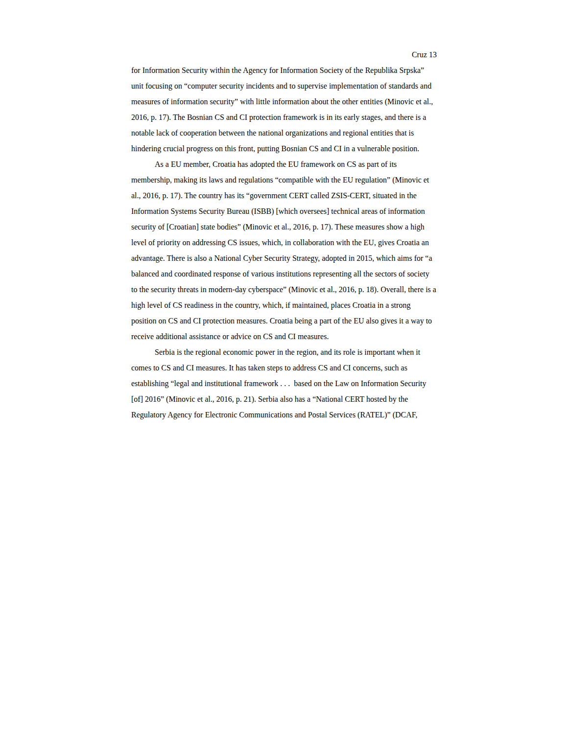Cruz 13
for Information Security within the Agency for Information Society of the Republika Srpska” unit focusing on “computer security incidents and to supervise implementation of standards and measures of information security” with little information about the other entities (Minovic et al., 2016, p. 17). The Bosnian CS and CI protection framework is in its early stages, and there is a notable lack of cooperation between the national organizations and regional entities that is hindering crucial progress on this front, putting Bosnian CS and CI in a vulnerable position.
As a EU member, Croatia has adopted the EU framework on CS as part of its membership, making its laws and regulations “compatible with the EU regulation” (Minovic et al., 2016, p. 17). The country has its “government CERT called ZSIS-CERT, situated in the Information Systems Security Bureau (ISBB) [which oversees] technical areas of information security of [Croatian] state bodies” (Minovic et al., 2016, p. 17). These measures show a high level of priority on addressing CS issues, which, in collaboration with the EU, gives Croatia an advantage. There is also a National Cyber Security Strategy, adopted in 2015, which aims for “a balanced and coordinated response of various institutions representing all the sectors of society to the security threats in modern-day cyberspace” (Minovic et al., 2016, p. 18). Overall, there is a high level of CS readiness in the country, which, if maintained, places Croatia in a strong position on CS and CI protection measures. Croatia being a part of the EU also gives it a way to receive additional assistance or advice on CS and CI measures.
Serbia is the regional economic power in the region, and its role is important when it comes to CS and CI measures. It has taken steps to address CS and CI concerns, such as establishing “legal and institutional framework . . . based on the Law on Information Security [of] 2016” (Minovic et al., 2016, p. 21). Serbia also has a “National CERT hosted by the Regulatory Agency for Electronic Communications and Postal Services (RATEL)” (DCAF,